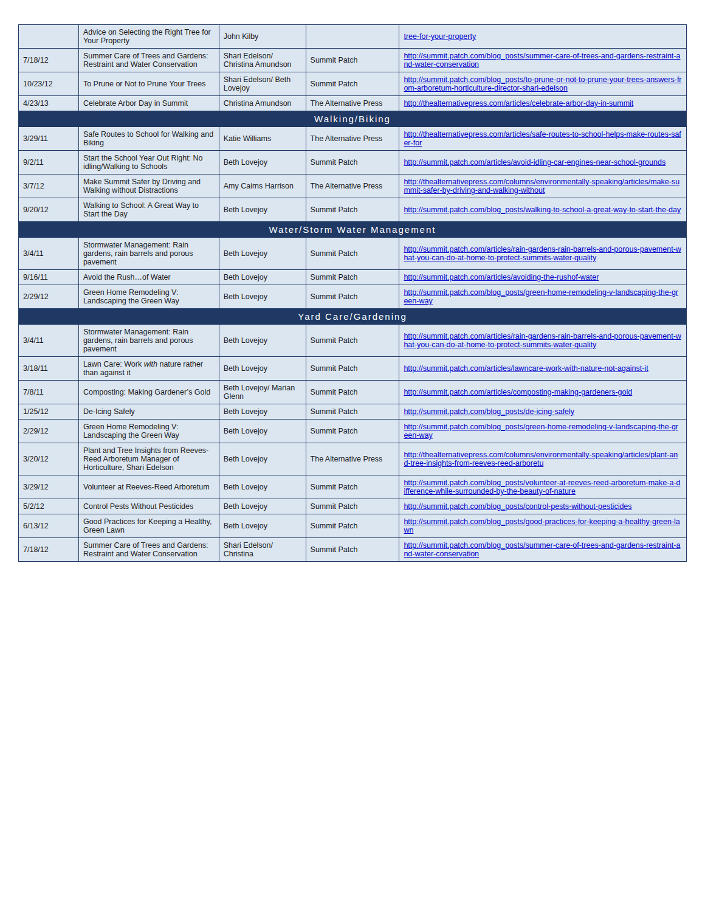| | Advice on Selecting the Right Tree for Your Property | John Kilby | | tree-for-your-property |
| 7/18/12 | Summer Care of Trees and Gardens: Restraint and Water Conservation | Shari Edelson/ Christina Amundson | Summit Patch | http://summit.patch.com/blog_posts/summer-care-of-trees-and-gardens-restraint-and-water-conservation |
| 10/23/12 | To Prune or Not to Prune Your Trees | Shari Edelson/ Beth Lovejoy | Summit Patch | http://summit.patch.com/blog_posts/to-prune-or-not-to-prune-your-trees-answers-from-arboretum-horticulture-director-shari-edelson |
| 4/23/13 | Celebrate Arbor Day in Summit | Christina Amundson | The Alternative Press | http://thealternativepress.com/articles/celebrate-arbor-day-in-summit |
| Walking/Biking |
| 3/29/11 | Safe Routes to School for Walking and Biking | Katie Williams | The Alternative Press | http://thealternativepress.com/articles/safe-routes-to-school-helps-make-routes-safer-for |
| 9/2/11 | Start the School Year Out Right: No idling/Walking to Schools | Beth Lovejoy | Summit Patch | http://summit.patch.com/articles/avoid-idling-car-engines-near-school-grounds |
| 3/7/12 | Make Summit Safer by Driving and Walking without Distractions | Amy Cairns Harrison | The Alternative Press | http://thealternativepress.com/columns/environmentally-speaking/articles/make-summit-safer-by-driving-and-walking-without |
| 9/20/12 | Walking to School: A Great Way to Start the Day | Beth Lovejoy | Summit Patch | http://summit.patch.com/blog_posts/walking-to-school-a-great-way-to-start-the-day |
| Water/Storm Water Management |
| 3/4/11 | Stormwater Management: Rain gardens, rain barrels and porous pavement | Beth Lovejoy | Summit Patch | http://summit.patch.com/articles/rain-gardens-rain-barrels-and-porous-pavement-what-you-can-do-at-home-to-protect-summits-water-quality |
| 9/16/11 | Avoid the Rush…of Water | Beth Lovejoy | Summit Patch | http://summit.patch.com/articles/avoiding-the-rushof-water |
| 2/29/12 | Green Home Remodeling V: Landscaping the Green Way | Beth Lovejoy | Summit Patch | http://summit.patch.com/blog_posts/green-home-remodeling-v-landscaping-the-green-way |
| Yard Care/Gardening |
| 3/4/11 | Stormwater Management: Rain gardens, rain barrels and porous pavement | Beth Lovejoy | Summit Patch | http://summit.patch.com/articles/rain-gardens-rain-barrels-and-porous-pavement-what-you-can-do-at-home-to-protect-summits-water-quality |
| 3/18/11 | Lawn Care: Work with nature rather than against it | Beth Lovejoy | Summit Patch | http://summit.patch.com/articles/lawncare-work-with-nature-not-against-it |
| 7/8/11 | Composting: Making Gardener’s Gold | Beth Lovejoy/ Marian Glenn | Summit Patch | http://summit.patch.com/articles/composting-making-gardeners-gold |
| 1/25/12 | De-Icing Safely | Beth Lovejoy | Summit Patch | http://summit.patch.com/blog_posts/de-icing-safely |
| 2/29/12 | Green Home Remodeling V: Landscaping the Green Way | Beth Lovejoy | Summit Patch | http://summit.patch.com/blog_posts/green-home-remodeling-v-landscaping-the-green-way |
| 3/20/12 | Plant and Tree Insights from Reeves-Reed Arboretum Manager of Horticulture, Shari Edelson | Beth Lovejoy | The Alternative Press | http://thealternativepress.com/columns/environmentally-speaking/articles/plant-and-tree-insights-from-reeves-reed-arboretu |
| 3/29/12 | Volunteer at Reeves-Reed Arboretum | Beth Lovejoy | Summit Patch | http://summit.patch.com/blog_posts/volunteer-at-reeves-reed-arboretum-make-a-difference-while-surrounded-by-the-beauty-of-nature |
| 5/2/12 | Control Pests Without Pesticides | Beth Lovejoy | Summit Patch | http://summit.patch.com/blog_posts/control-pests-without-pesticides |
| 6/13/12 | Good Practices for Keeping a Healthy, Green Lawn | Beth Lovejoy | Summit Patch | http://summit.patch.com/blog_posts/good-practices-for-keeping-a-healthy-green-lawn |
| 7/18/12 | Summer Care of Trees and Gardens: Restraint and Water Conservation | Shari Edelson/ Christina | Summit Patch | http://summit.patch.com/blog_posts/summer-care-of-trees-and-gardens-restraint-and-water-conservation |